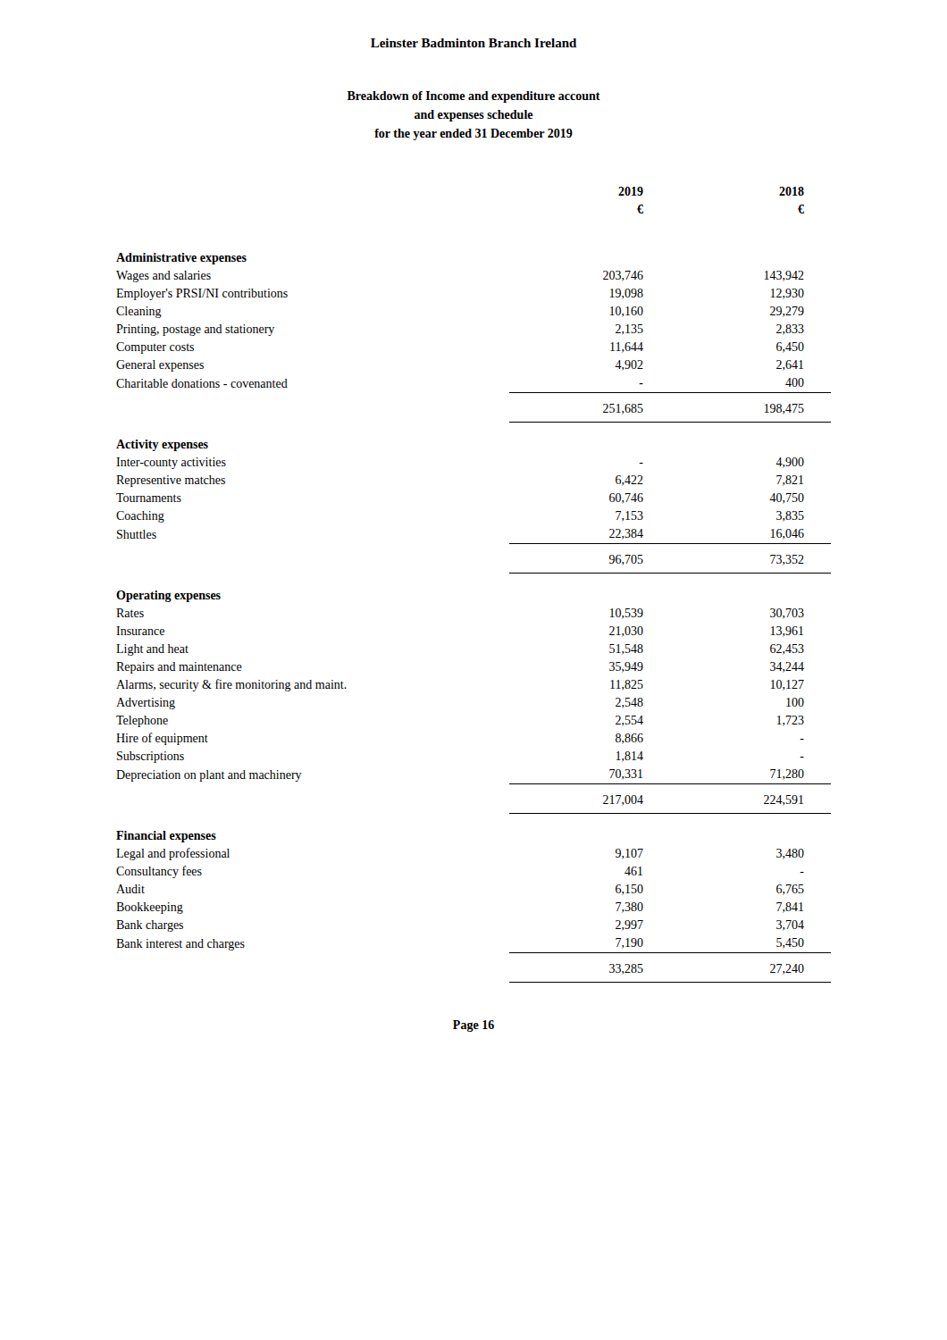Leinster Badminton Branch Ireland
Breakdown of Income and expenditure account
and expenses schedule
for the year ended 31 December 2019
| | 2019 | 2018 |
| | € | € |
| Administrative expenses | | |
| Wages and salaries | 203,746 | 143,942 |
| Employer's PRSI/NI contributions | 19,098 | 12,930 |
| Cleaning | 10,160 | 29,279 |
| Printing, postage and stationery | 2,135 | 2,833 |
| Computer costs | 11,644 | 6,450 |
| General expenses | 4,902 | 2,641 |
| Charitable donations - covenanted | - | 400 |
| | 251,685 | 198,475 |
| Activity expenses | | |
| Inter-county activities | - | 4,900 |
| Representive matches | 6,422 | 7,821 |
| Tournaments | 60,746 | 40,750 |
| Coaching | 7,153 | 3,835 |
| Shuttles | 22,384 | 16,046 |
| | 96,705 | 73,352 |
| Operating expenses | | |
| Rates | 10,539 | 30,703 |
| Insurance | 21,030 | 13,961 |
| Light and heat | 51,548 | 62,453 |
| Repairs and maintenance | 35,949 | 34,244 |
| Alarms, security & fire monitoring and maint. | 11,825 | 10,127 |
| Advertising | 2,548 | 100 |
| Telephone | 2,554 | 1,723 |
| Hire of equipment | 8,866 | - |
| Subscriptions | 1,814 | - |
| Depreciation on plant and machinery | 70,331 | 71,280 |
| | 217,004 | 224,591 |
| Financial expenses | | |
| Legal and professional | 9,107 | 3,480 |
| Consultancy fees | 461 | - |
| Audit | 6,150 | 6,765 |
| Bookkeeping | 7,380 | 7,841 |
| Bank charges | 2,997 | 3,704 |
| Bank interest and charges | 7,190 | 5,450 |
| | 33,285 | 27,240 |
Page 16